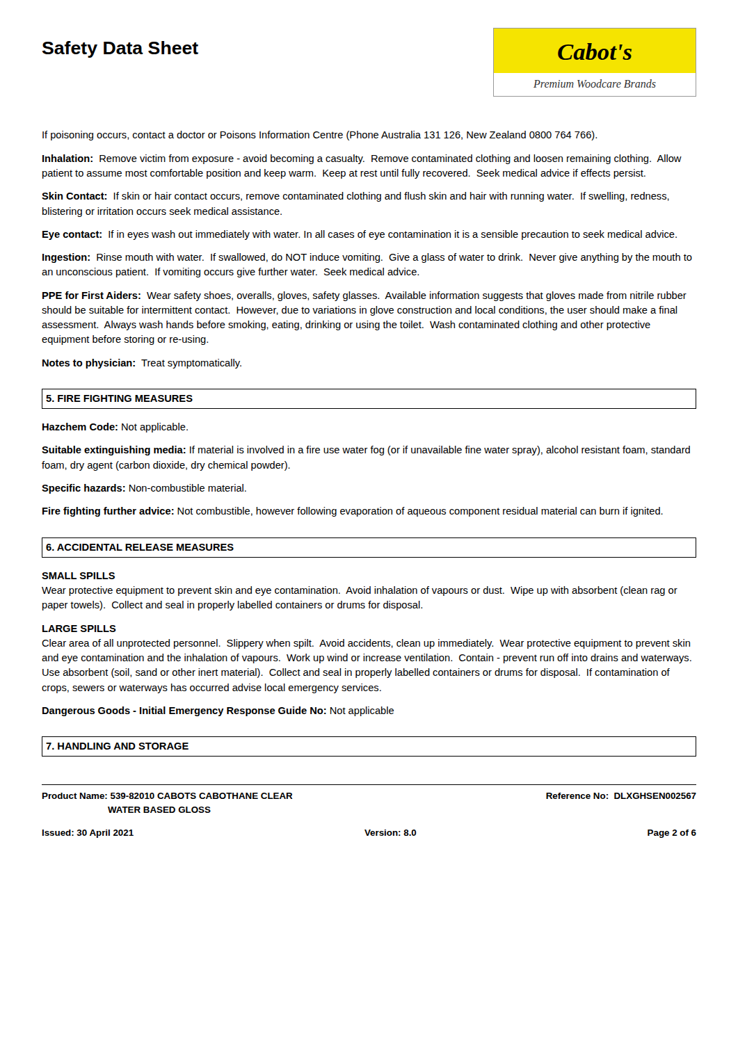Safety Data Sheet
Cabot's
Premium Woodcare Brands
If poisoning occurs, contact a doctor or Poisons Information Centre (Phone Australia 131 126, New Zealand 0800 764 766).
Inhalation: Remove victim from exposure - avoid becoming a casualty. Remove contaminated clothing and loosen remaining clothing. Allow patient to assume most comfortable position and keep warm. Keep at rest until fully recovered. Seek medical advice if effects persist.
Skin Contact: If skin or hair contact occurs, remove contaminated clothing and flush skin and hair with running water. If swelling, redness, blistering or irritation occurs seek medical assistance.
Eye contact: If in eyes wash out immediately with water. In all cases of eye contamination it is a sensible precaution to seek medical advice.
Ingestion: Rinse mouth with water. If swallowed, do NOT induce vomiting. Give a glass of water to drink. Never give anything by the mouth to an unconscious patient. If vomiting occurs give further water. Seek medical advice.
PPE for First Aiders: Wear safety shoes, overalls, gloves, safety glasses. Available information suggests that gloves made from nitrile rubber should be suitable for intermittent contact. However, due to variations in glove construction and local conditions, the user should make a final assessment. Always wash hands before smoking, eating, drinking or using the toilet. Wash contaminated clothing and other protective equipment before storing or re-using.
Notes to physician: Treat symptomatically.
5. FIRE FIGHTING MEASURES
Hazchem Code: Not applicable.
Suitable extinguishing media: If material is involved in a fire use water fog (or if unavailable fine water spray), alcohol resistant foam, standard foam, dry agent (carbon dioxide, dry chemical powder).
Specific hazards: Non-combustible material.
Fire fighting further advice: Not combustible, however following evaporation of aqueous component residual material can burn if ignited.
6. ACCIDENTAL RELEASE MEASURES
SMALL SPILLS
Wear protective equipment to prevent skin and eye contamination. Avoid inhalation of vapours or dust. Wipe up with absorbent (clean rag or paper towels). Collect and seal in properly labelled containers or drums for disposal.
LARGE SPILLS
Clear area of all unprotected personnel. Slippery when spilt. Avoid accidents, clean up immediately. Wear protective equipment to prevent skin and eye contamination and the inhalation of vapours. Work up wind or increase ventilation. Contain - prevent run off into drains and waterways. Use absorbent (soil, sand or other inert material). Collect and seal in properly labelled containers or drums for disposal. If contamination of crops, sewers or waterways has occurred advise local emergency services.
Dangerous Goods - Initial Emergency Response Guide No: Not applicable
7. HANDLING AND STORAGE
Product Name: 539-82010 CABOTS CABOTHANE CLEARWATER BASED GLOSS
Reference No: DLXGHSEN002567
Issued: 30 April 2021
Version: 8.0
Page 2 of 6